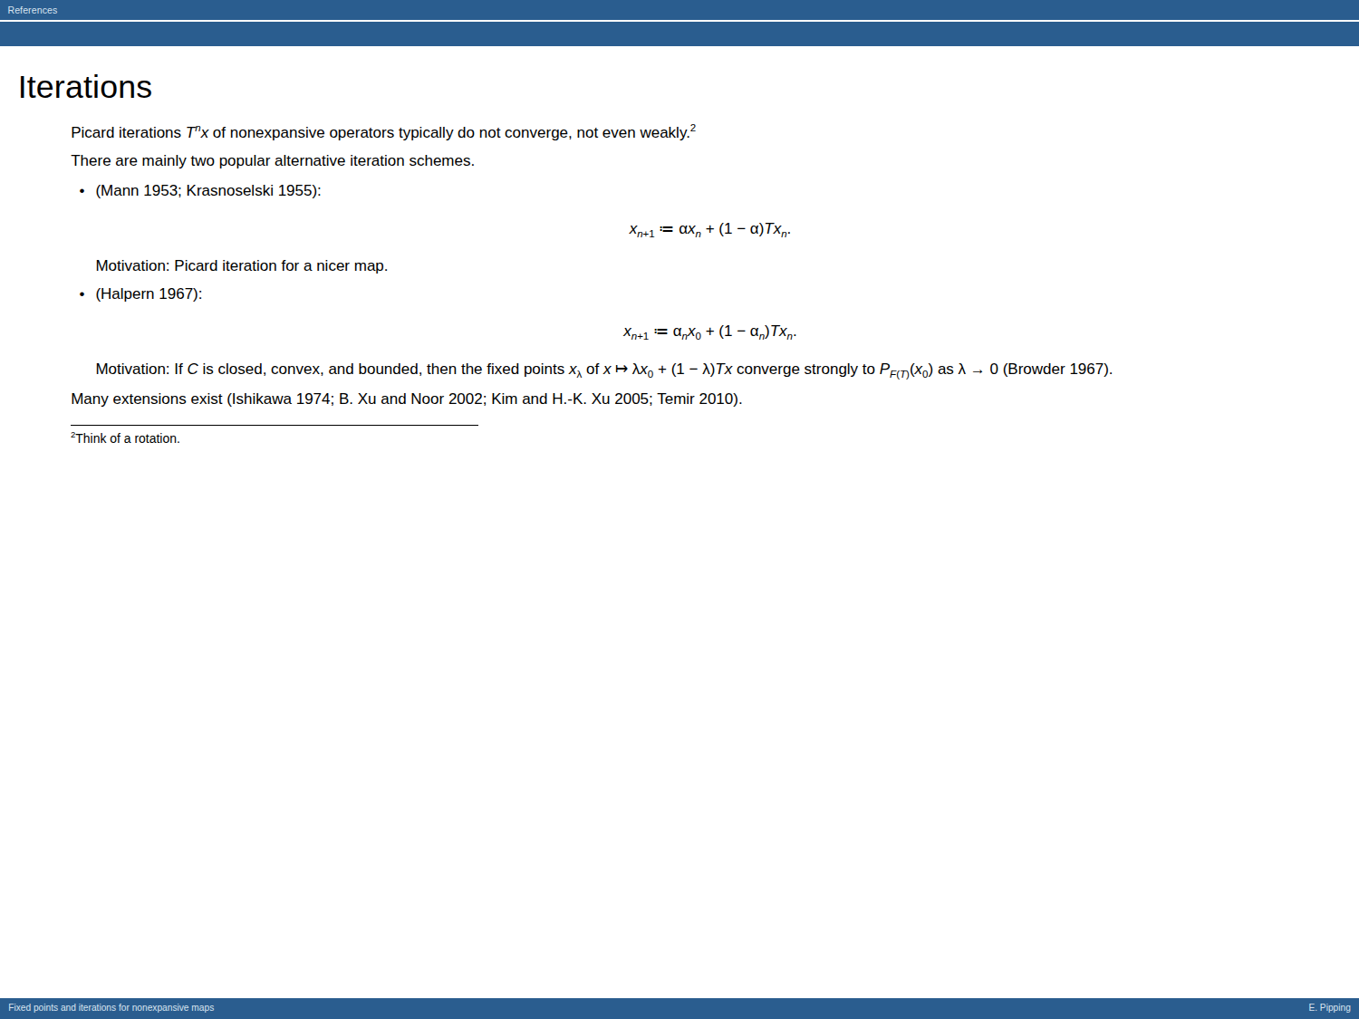References
Iterations
Picard iterations Tnx of nonexpansive operators typically do not converge, not even weakly.2
There are mainly two popular alternative iteration schemes.
(Mann 1953; Krasnoselski 1955):
xn+1 ≔ αxn + (1 − α)Txn.
Motivation: Picard iteration for a nicer map.
(Halpern 1967):
xn+1 ≔ αnx0 + (1 − αn)Txn.
Motivation: If C is closed, convex, and bounded, then the fixed points xλ of x ↦ λx0 + (1 − λ)Tx converge strongly to PF(T)(x0) as λ → 0 (Browder 1967).
Many extensions exist (Ishikawa 1974; B. Xu and Noor 2002; Kim and H.-K. Xu 2005; Temir 2010).
2Think of a rotation.
Fixed points and iterations for nonexpansive maps E. Pipping